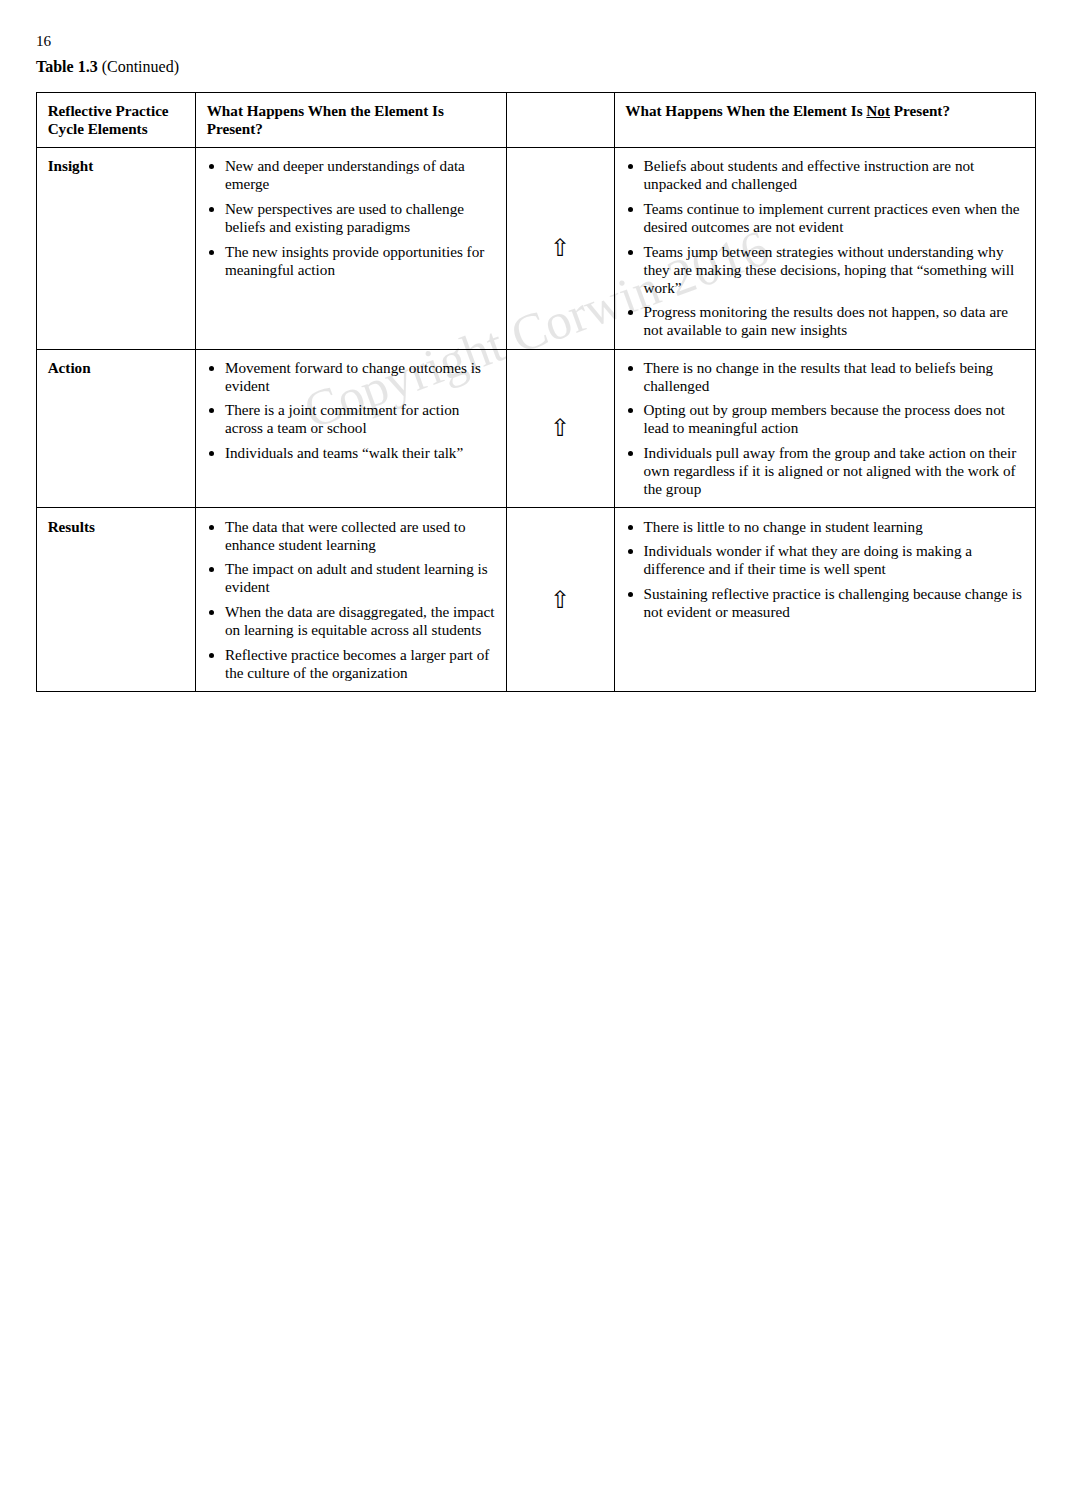Copyright Corwin 2016
16
Table 1.3 (Continued)
| Reflective Practice Cycle Elements | What Happens When the Element Is Present? | | What Happens When the Element Is Not Present? |
| --- | --- | --- | --- |
| Insight | New and deeper understandings of data emerge New perspectives are used to challenge beliefs and existing paradigms The new insights provide opportunities for meaningful action | ⇧ | Beliefs about students and effective instruction are not unpacked and challenged Teams continue to implement current practices even when the desired outcomes are not evident Teams jump between strategies without understanding why they are making these decisions, hoping that “something will work” Progress monitoring the results does not happen, so data are not available to gain new insights |
| Action | Movement forward to change outcomes is evident There is a joint commitment for action across a team or school Individuals and teams “walk their talk” | ⇧ | There is no change in the results that lead to beliefs being challenged Opting out by group members because the process does not lead to meaningful action Individuals pull away from the group and take action on their own regardless if it is aligned or not aligned with the work of the group |
| Results | The data that were collected are used to enhance student learning The impact on adult and student learning is evident When the data are disaggregated, the impact on learning is equitable across all students Reflective practice becomes a larger part of the culture of the organization | ⇧ | There is little to no change in student learning Individuals wonder if what they are doing is making a difference and if their time is well spent Sustaining reflective practice is challenging because change is not evident or measured |